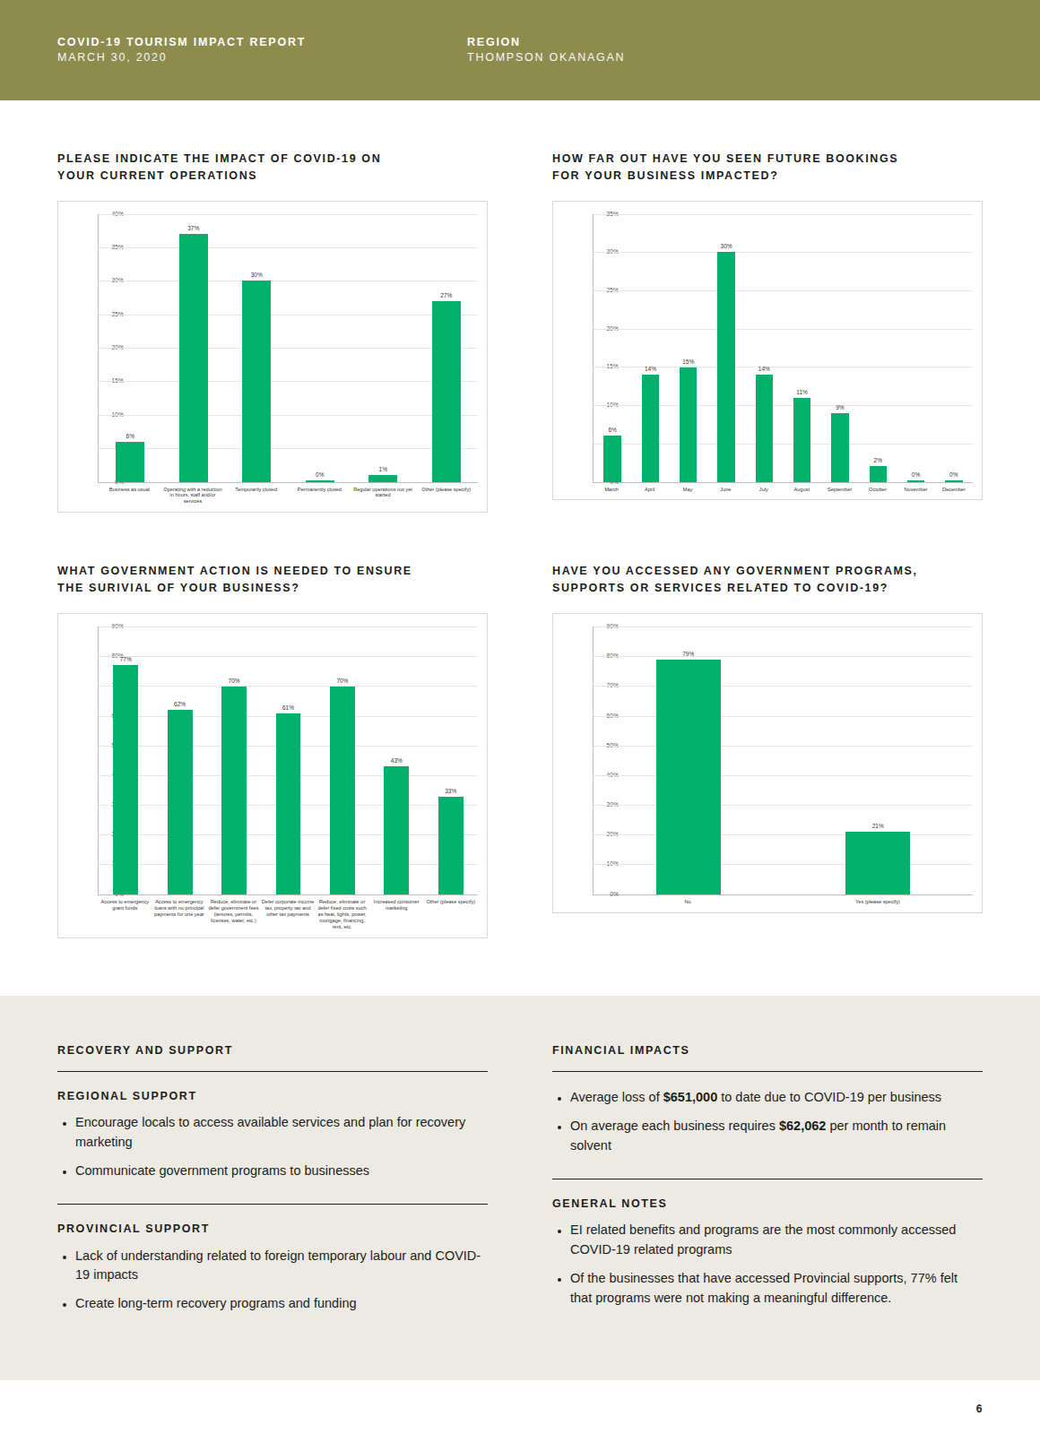COVID-19 Tourism Impact Report
March 30, 2020
Region
Thompson Okanagan
Please indicate the impact of COVID-19 on
your current operations
40% 35% 30% 25% 20% 15% 10% 5% 0%
6%
37%
30%
0%
1%
27%
Business as usual
Operating with a reduction in hours, staff and/or services
Temporarily closed
Permanently closed
Regular operations not yet started
Other (please specify)
How far out have you seen future bookings
for your business impacted?
35% 30% 25% 20% 15% 10% 5% 0%
6%
14%
15%
30%
14%
11%
9%
2%
0%
0%
March
April
May
June
July
August
September
October
November
December
What government action is needed to ensure
the surivial of your business?
90% 80% 70% 60% 50% 40% 30% 20% 10% 0%
77%
62%
70%
61%
70%
43%
33%
Access to emergency grant funds
Access to emergency loans with no principal payments for one year
Reduce, eliminate or defer government fees (tenures, permits, licenses, water, etc.)
Defer corporate income tax, property tax and other tax payments
Reduce, eliminate or defer fixed costs such as heat, lights, power, mortgage, financing, rent, etc.
Increased consumer marketing
Other (please specify)
Have you accessed any government programs,
supports or services related to COVID-19?
90% 80% 70% 60% 50% 40% 30% 20% 10% 0%
79%
21%
No
Yes (please specify)
Recovery and Support
Regional Support
Encourage locals to access available services and plan for recovery marketing
Communicate government programs to businesses
Provincial Support
Lack of understanding related to foreign temporary labour and COVID-19 impacts
Create long-term recovery programs and funding
Financial Impacts
Average loss of $651,000 to date due to COVID-19 per business
On average each business requires $62,062 per month to remain solvent
General Notes
EI related benefits and programs are the most commonly accessed COVID-19 related programs
Of the businesses that have accessed Provincial supports, 77% felt that programs were not making a meaningful difference.
6